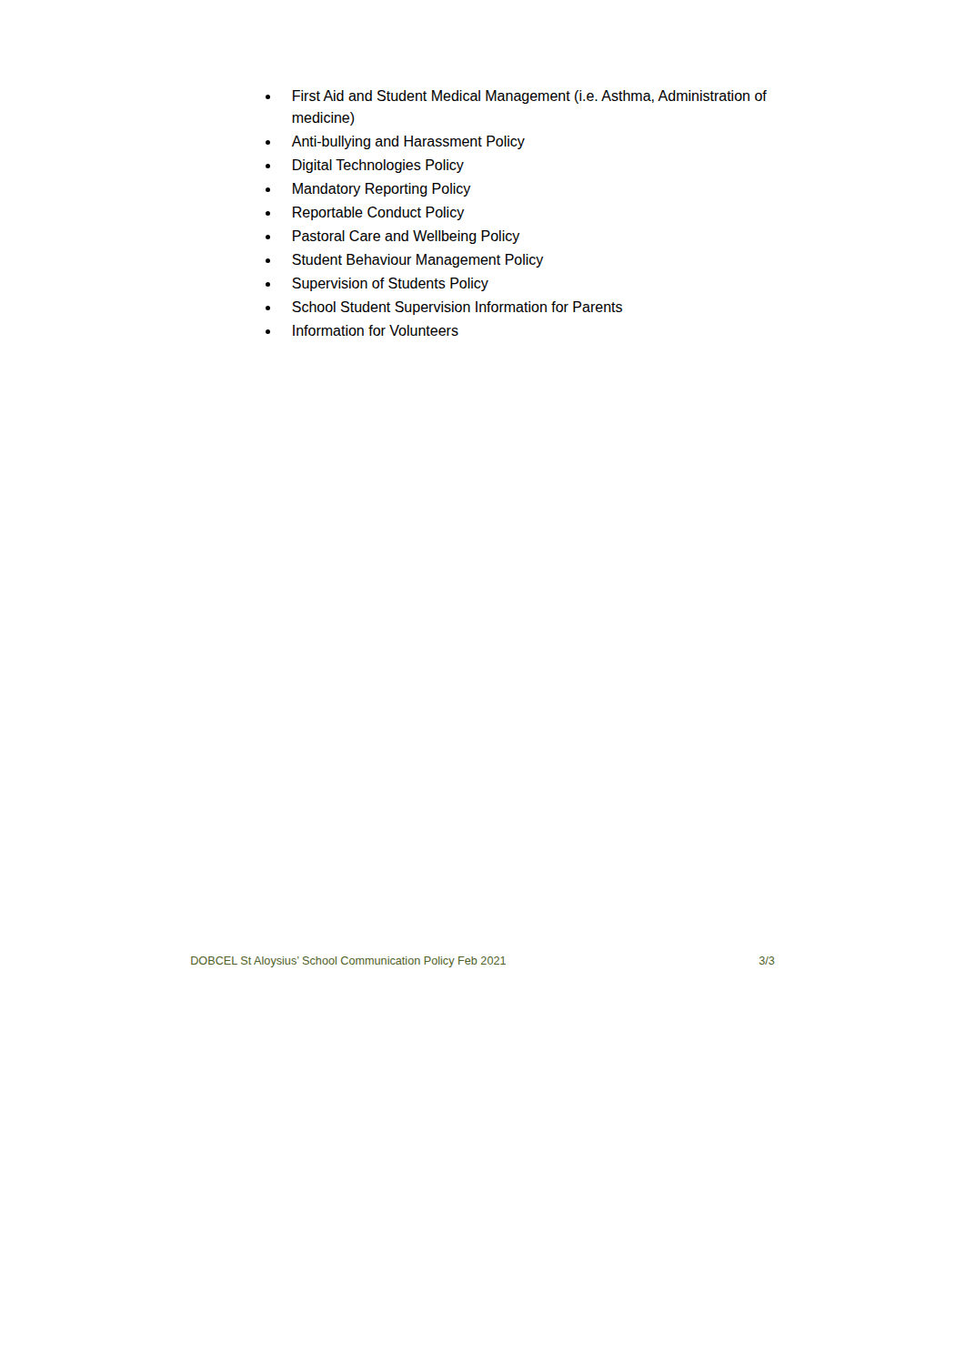First Aid and Student Medical Management (i.e. Asthma, Administration of medicine)
Anti-bullying and Harassment Policy
Digital Technologies Policy
Mandatory Reporting Policy
Reportable Conduct Policy
Pastoral Care and Wellbeing Policy
Student Behaviour Management Policy
Supervision of Students Policy
School Student Supervision Information for Parents
Information for Volunteers
DOBCEL St Aloysius’ School Communication Policy Feb 2021 3/3